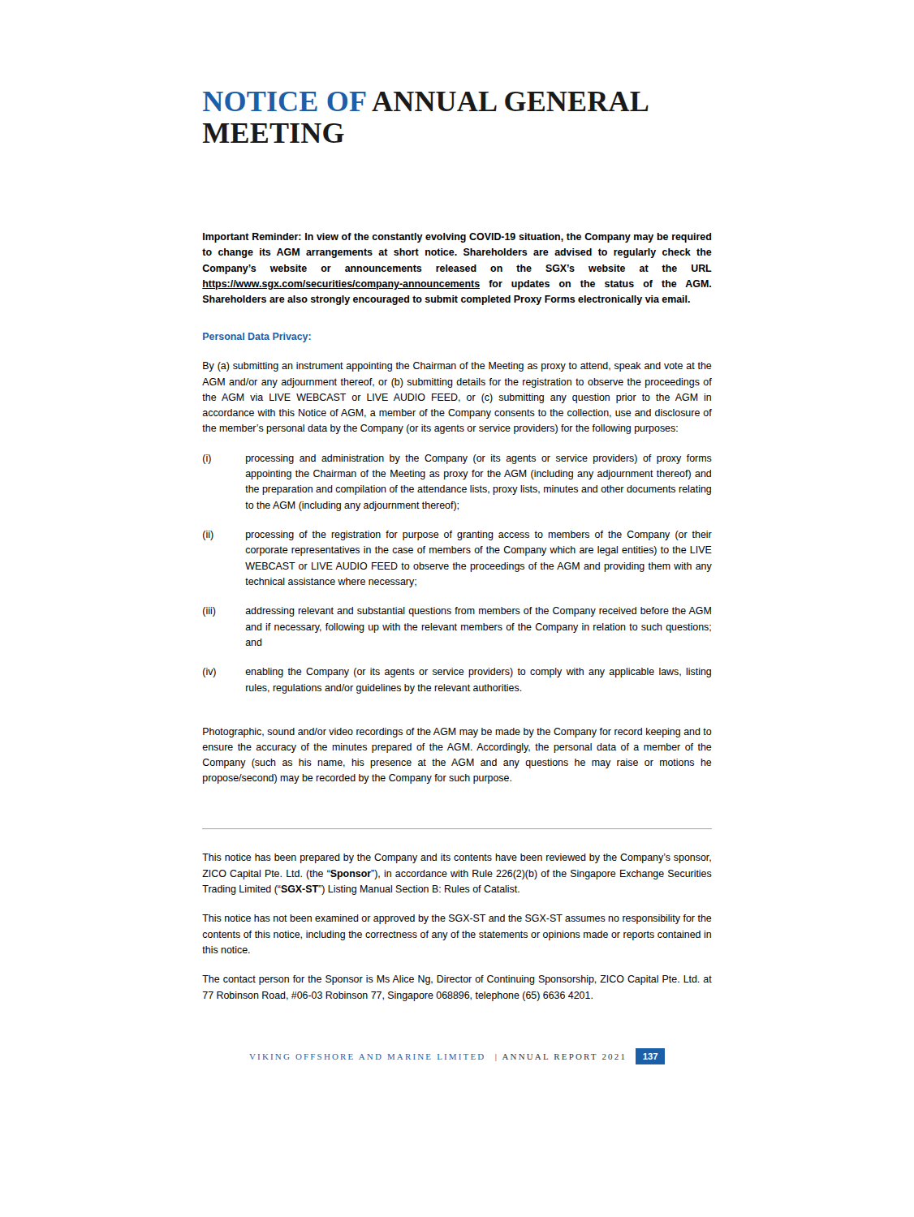NOTICE OF ANNUAL GENERAL MEETING
Important Reminder: In view of the constantly evolving COVID-19 situation, the Company may be required to change its AGM arrangements at short notice. Shareholders are advised to regularly check the Company’s website or announcements released on the SGX’s website at the URL https://www.sgx.com/securities/company-announcements for updates on the status of the AGM. Shareholders are also strongly encouraged to submit completed Proxy Forms electronically via email.
Personal Data Privacy:
By (a) submitting an instrument appointing the Chairman of the Meeting as proxy to attend, speak and vote at the AGM and/or any adjournment thereof, or (b) submitting details for the registration to observe the proceedings of the AGM via LIVE WEBCAST or LIVE AUDIO FEED, or (c) submitting any question prior to the AGM in accordance with this Notice of AGM, a member of the Company consents to the collection, use and disclosure of the member’s personal data by the Company (or its agents or service providers) for the following purposes:
(i) processing and administration by the Company (or its agents or service providers) of proxy forms appointing the Chairman of the Meeting as proxy for the AGM (including any adjournment thereof) and the preparation and compilation of the attendance lists, proxy lists, minutes and other documents relating to the AGM (including any adjournment thereof);
(ii) processing of the registration for purpose of granting access to members of the Company (or their corporate representatives in the case of members of the Company which are legal entities) to the LIVE WEBCAST or LIVE AUDIO FEED to observe the proceedings of the AGM and providing them with any technical assistance where necessary;
(iii) addressing relevant and substantial questions from members of the Company received before the AGM and if necessary, following up with the relevant members of the Company in relation to such questions; and
(iv) enabling the Company (or its agents or service providers) to comply with any applicable laws, listing rules, regulations and/or guidelines by the relevant authorities.
Photographic, sound and/or video recordings of the AGM may be made by the Company for record keeping and to ensure the accuracy of the minutes prepared of the AGM. Accordingly, the personal data of a member of the Company (such as his name, his presence at the AGM and any questions he may raise or motions he propose/second) may be recorded by the Company for such purpose.
This notice has been prepared by the Company and its contents have been reviewed by the Company’s sponsor, ZICO Capital Pte. Ltd. (the “Sponsor”), in accordance with Rule 226(2)(b) of the Singapore Exchange Securities Trading Limited (“SGX-ST”) Listing Manual Section B: Rules of Catalist.
This notice has not been examined or approved by the SGX-ST and the SGX-ST assumes no responsibility for the contents of this notice, including the correctness of any of the statements or opinions made or reports contained in this notice.
The contact person for the Sponsor is Ms Alice Ng, Director of Continuing Sponsorship, ZICO Capital Pte. Ltd. at 77 Robinson Road, #06-03 Robinson 77, Singapore 068896, telephone (65) 6636 4201.
VIKING OFFSHORE AND MARINE LIMITED | ANNUAL REPORT 2021 137